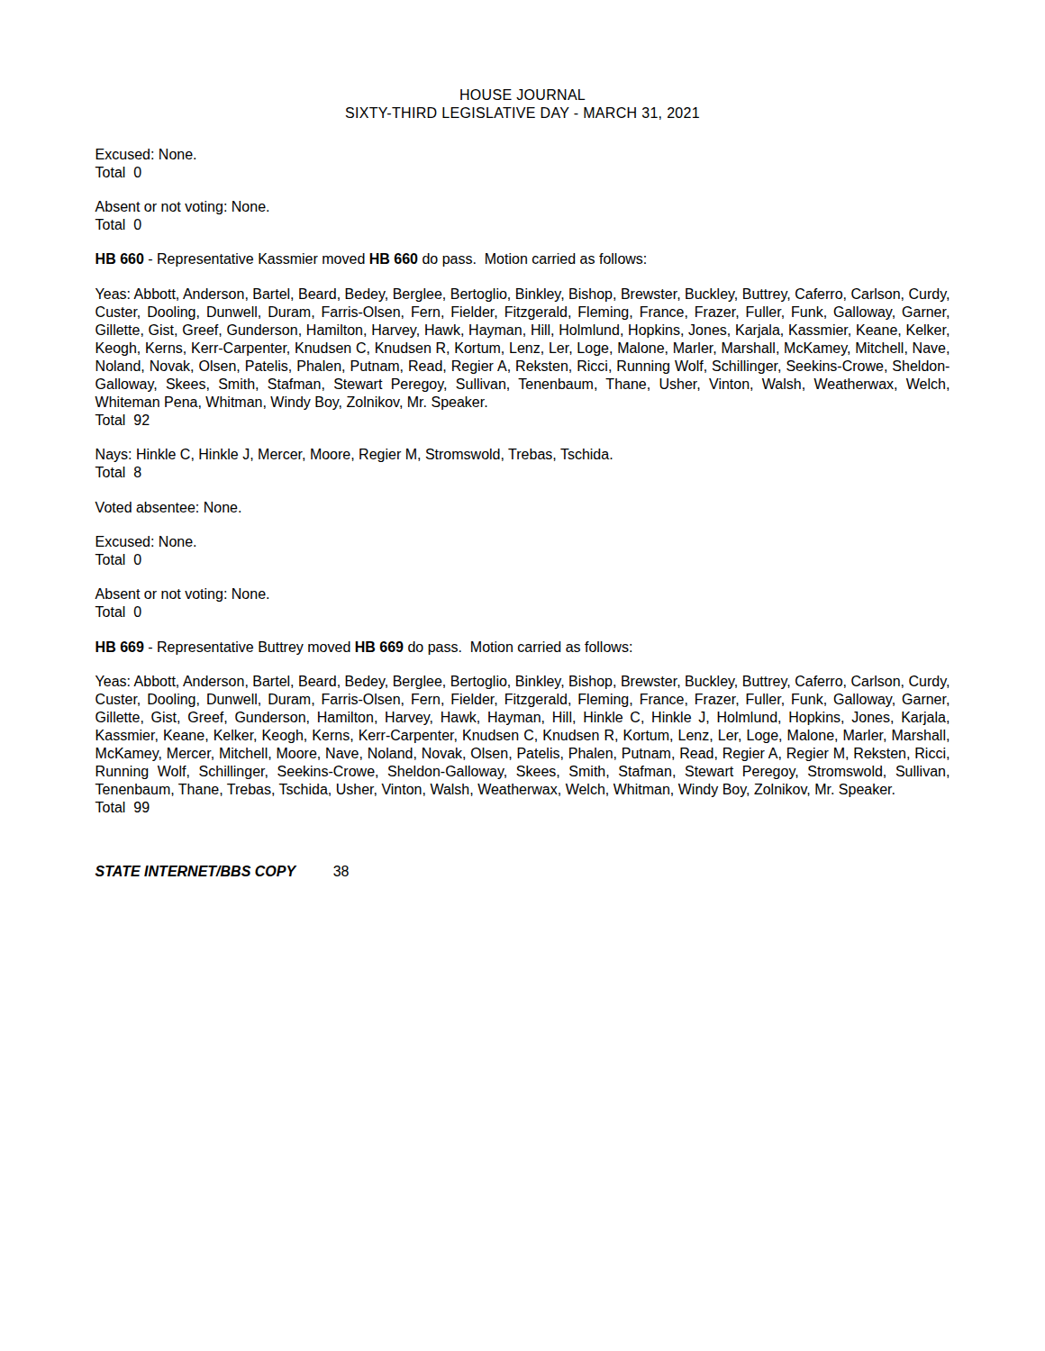HOUSE JOURNAL
SIXTY-THIRD LEGISLATIVE DAY - MARCH 31, 2021
Excused: None.
Total 0
Absent or not voting: None.
Total 0
HB 660 - Representative Kassmier moved HB 660 do pass. Motion carried as follows:
Yeas: Abbott, Anderson, Bartel, Beard, Bedey, Berglee, Bertoglio, Binkley, Bishop, Brewster, Buckley, Buttrey, Caferro, Carlson, Curdy, Custer, Dooling, Dunwell, Duram, Farris-Olsen, Fern, Fielder, Fitzgerald, Fleming, France, Frazer, Fuller, Funk, Galloway, Garner, Gillette, Gist, Greef, Gunderson, Hamilton, Harvey, Hawk, Hayman, Hill, Holmlund, Hopkins, Jones, Karjala, Kassmier, Keane, Kelker, Keogh, Kerns, Kerr-Carpenter, Knudsen C, Knudsen R, Kortum, Lenz, Ler, Loge, Malone, Marler, Marshall, McKamey, Mitchell, Nave, Noland, Novak, Olsen, Patelis, Phalen, Putnam, Read, Regier A, Reksten, Ricci, Running Wolf, Schillinger, Seekins-Crowe, Sheldon-Galloway, Skees, Smith, Stafman, Stewart Peregoy, Sullivan, Tenenbaum, Thane, Usher, Vinton, Walsh, Weatherwax, Welch, Whiteman Pena, Whitman, Windy Boy, Zolnikov, Mr. Speaker.
Total 92
Nays: Hinkle C, Hinkle J, Mercer, Moore, Regier M, Stromswold, Trebas, Tschida.
Total 8
Voted absentee: None.
Excused: None.
Total 0
Absent or not voting: None.
Total 0
HB 669 - Representative Buttrey moved HB 669 do pass. Motion carried as follows:
Yeas: Abbott, Anderson, Bartel, Beard, Bedey, Berglee, Bertoglio, Binkley, Bishop, Brewster, Buckley, Buttrey, Caferro, Carlson, Curdy, Custer, Dooling, Dunwell, Duram, Farris-Olsen, Fern, Fielder, Fitzgerald, Fleming, France, Frazer, Fuller, Funk, Galloway, Garner, Gillette, Gist, Greef, Gunderson, Hamilton, Harvey, Hawk, Hayman, Hill, Hinkle C, Hinkle J, Holmlund, Hopkins, Jones, Karjala, Kassmier, Keane, Kelker, Keogh, Kerns, Kerr-Carpenter, Knudsen C, Knudsen R, Kortum, Lenz, Ler, Loge, Malone, Marler, Marshall, McKamey, Mercer, Mitchell, Moore, Nave, Noland, Novak, Olsen, Patelis, Phalen, Putnam, Read, Regier A, Regier M, Reksten, Ricci, Running Wolf, Schillinger, Seekins-Crowe, Sheldon-Galloway, Skees, Smith, Stafman, Stewart Peregoy, Stromswold, Sullivan, Tenenbaum, Thane, Trebas, Tschida, Usher, Vinton, Walsh, Weatherwax, Welch, Whitman, Windy Boy, Zolnikov, Mr. Speaker.
Total 99
STATE INTERNET/BBS COPY 38